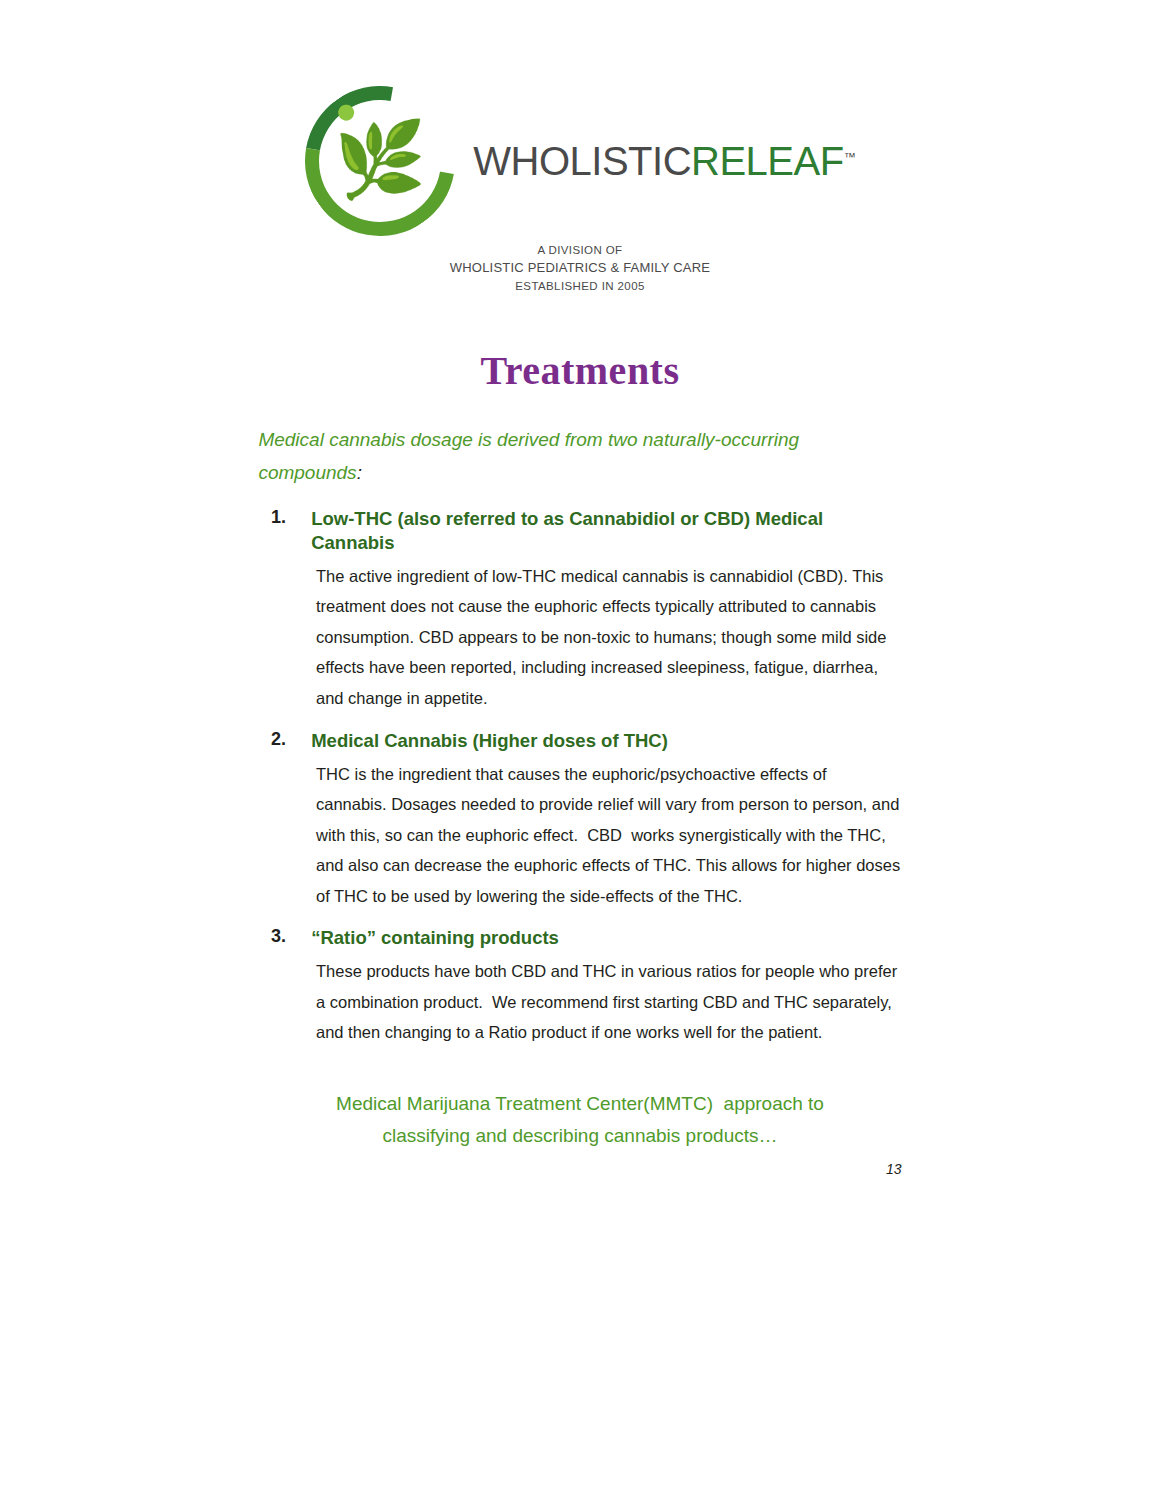🌿 WHOLISTIC RE LEAF™
A DIVISION OF
WHOLISTIC PEDIATRICS & FAMILY CARE
ESTABLISHED IN 2005
Treatments
Medical cannabis dosage is derived from two naturally-occurring compounds:
1.
Low-THC (also referred to as Cannabidiol or CBD) Medical Cannabis
The active ingredient of low-THC medical cannabis is cannabidiol (CBD). This treatment does not cause the euphoric effects typically attributed to cannabis consumption. CBD appears to be non-toxic to humans; though some mild side effects have been reported, including increased sleepiness, fatigue, diarrhea, and change in appetite.
2.
Medical Cannabis (Higher doses of THC)
THC is the ingredient that causes the euphoric/psychoactive effects of cannabis. Dosages needed to provide relief will vary from person to person, and with this, so can the euphoric effect. CBD works synergistically with the THC, and also can decrease the euphoric effects of THC. This allows for higher doses of THC to be used by lowering the side-effects of the THC.
3.
“Ratio” containing products
These products have both CBD and THC in various ratios for people who prefer a combination product. We recommend first starting CBD and THC separately, and then changing to a Ratio product if one works well for the patient.
Medical Marijuana Treatment Center(MMTC) approach to classifying and describing cannabis products…
13